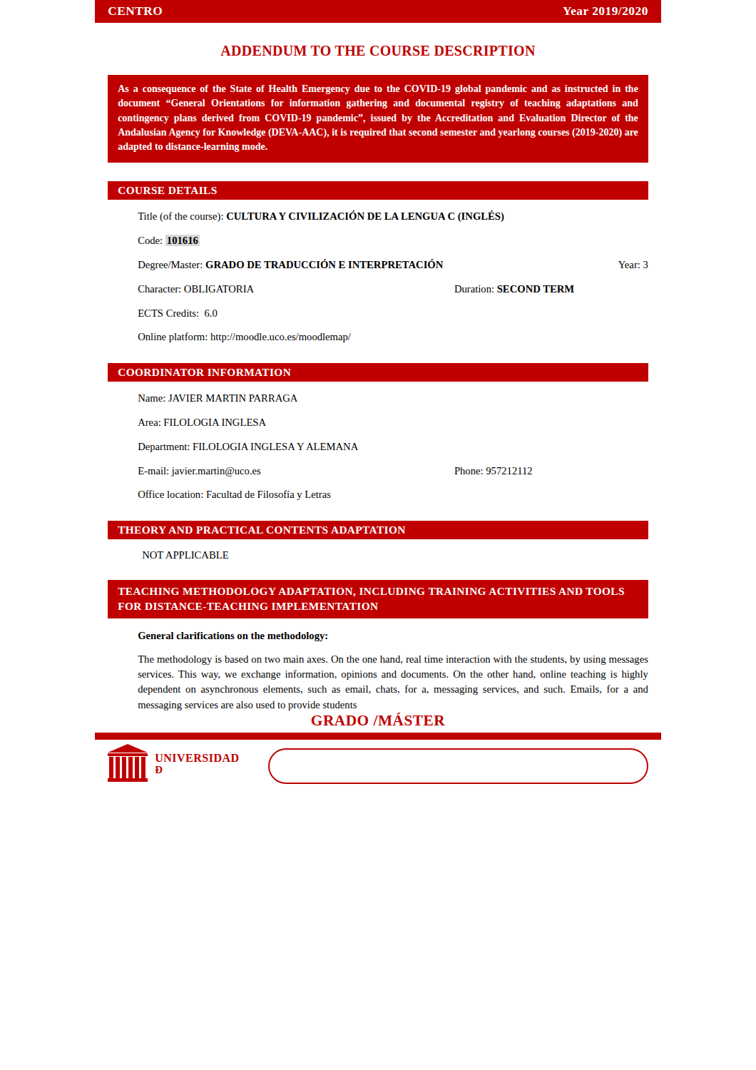CENTRO
Year 2019/2020
ADDENDUM TO THE COURSE DESCRIPTION
As a consequence of the State of Health Emergency due to the COVID-19 global pandemic and as instructed in the document “General Orientations for information gathering and documental registry of teaching adaptations and contingency plans derived from COVID-19 pandemic”, issued by the Accreditation and Evaluation Director of the Andalusian Agency for Knowledge (DEVA-AAC), it is required that second semester and yearlong courses (2019-2020) are adapted to distance-learning mode.
COURSE DETAILS
Title (of the course): CULTURA Y CIVILIZACIÓN DE LA LENGUA C (INGLÉS)
Code: 101616
Degree/Master: GRADO DE TRADUCCIÓN E INTERPRETACIÓN
Year: 3
Character: OBLIGATORIA
Duration: SECOND TERM
ECTS Credits: 6.0
Online platform: http://moodle.uco.es/moodlemap/
COORDINATOR INFORMATION
Name: JAVIER MARTIN PARRAGA
Area: FILOLOGIA INGLESA
Department: FILOLOGIA INGLESA Y ALEMANA
E-mail: javier.martin@uco.es
Phone: 957212112
Office location: Facultad de Filosofía y Letras
THEORY AND PRACTICAL CONTENTS ADAPTATION
NOT APPLICABLE
TEACHING METHODOLOGY ADAPTATION, INCLUDING TRAINING ACTIVITIES AND TOOLS FOR DISTANCE-TEACHING IMPLEMENTATION
General clarifications on the methodology:
The methodology is based on two main axes. On the one hand, real time interaction with the students, by using messages services. This way, we exchange information, opinions and documents. On the other hand, online teaching is highly dependent on asynchronous elements, such as email, chats, for a, messaging services, and such. Emails, for a and messaging services are also used to provide students
GRADO /MÁSTER
UNIVERSIDADÐ